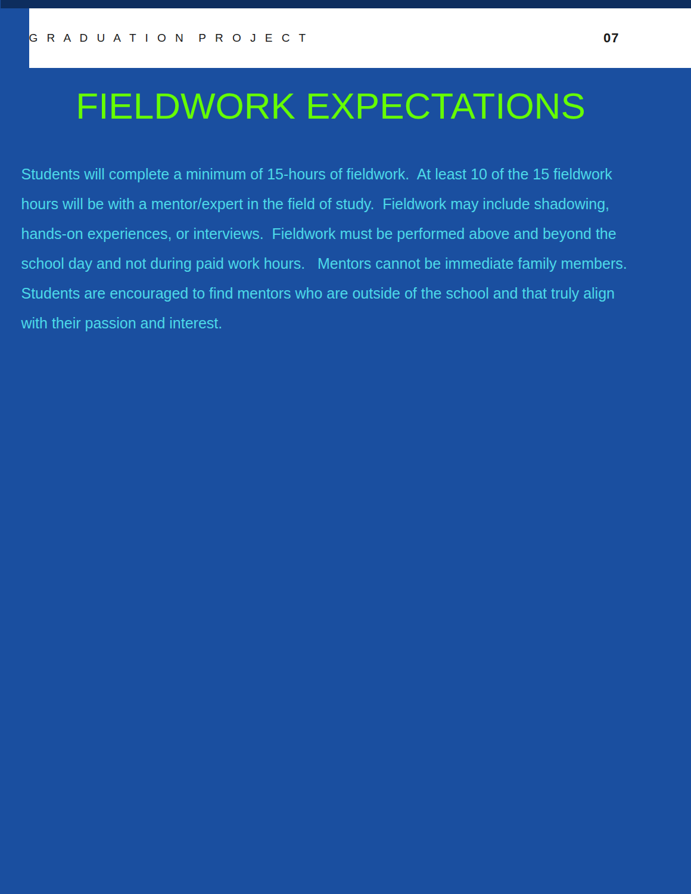G R A D U A T I O N P R O J E C T
07
FIELDWORK EXPECTATIONS
Students will complete a minimum of 15-hours of fieldwork. At least 10 of the 15 fieldwork hours will be with a mentor/expert in the field of study. Fieldwork may include shadowing, hands-on experiences, or interviews. Fieldwork must be performed above and beyond the school day and not during paid work hours. Mentors cannot be immediate family members. Students are encouraged to find mentors who are outside of the school and that truly align with their passion and interest.